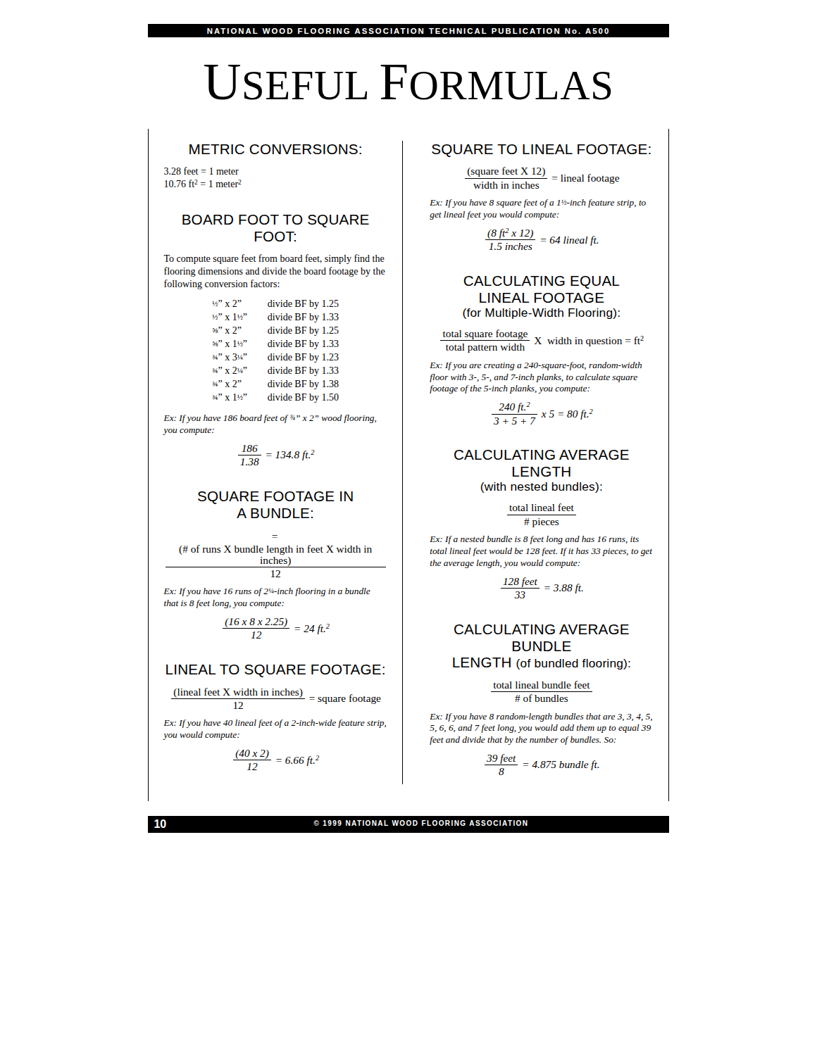NATIONAL WOOD FLOORING ASSOCIATION TECHNICAL PUBLICATION No. A500
USEFUL FORMULAS
METRIC CONVERSIONS:
3.28 feet = 1 meter
10.76 ft2 = 1 meter2
BOARD FOOT TO SQUARE FOOT:
To compute square feet from board feet, simply find the flooring dimensions and divide the board footage by the following conversion factors:
| ½ ” x 2” | divide BF by 1.25 |
| ½ ” x 1 ½ ” | divide BF by 1.33 |
| ⅝ ” x 2” | divide BF by 1.25 |
| ⅝ ” x 1 ½ ” | divide BF by 1.33 |
| ¾ ” x 3 ¼ ” | divide BF by 1.23 |
| ¾ ” x 2 ¼ ” | divide BF by 1.33 |
| ¾ ” x 2” | divide BF by 1.38 |
| ¾ ” x 1 ½ ” | divide BF by 1.50 |
Ex: If you have 186 board feet of ¾” x 2” wood flooring, you compute:
1861.38 = 134.8 ft.2
SQUARE FOOTAGE IN
A BUNDLE:
= (# of runs X bundle length in feet X width in inches) 12
Ex: If you have 16 runs of 2¼-inch flooring in a bundle that is 8 feet long, you compute:
(16 x 8 x 2.25) 12 = 24 ft.2
LINEAL TO SQUARE FOOTAGE:
(lineal feet X width in inches) 12 = square footage
Ex: If you have 40 lineal feet of a 2-inch-wide feature strip, you would compute:
(40 x 2) 12 = 6.66 ft.2
SQUARE TO LINEAL FOOTAGE:
(square feet X 12) width in inches = lineal footage
Ex: If you have 8 square feet of a 1½-inch feature strip, to get lineal feet you would compute:
(8 ft2 x 12) 1.5 inches = 64 lineal ft.
CALCULATING EQUAL
LINEAL FOOTAGE(for Multiple-Width Flooring):
total square footage total pattern width X width in question = ft2
Ex: If you are creating a 240-square-foot, random-width floor with 3-, 5-, and 7-inch planks, to calculate square footage of the 5-inch planks, you compute:
240 ft.23 + 5 + 7 x 5 = 80 ft.2
CALCULATING AVERAGE LENGTH(with nested bundles):
total lineal feet# pieces
Ex: If a nested bundle is 8 feet long and has 16 runs, its total lineal feet would be 128 feet. If it has 33 pieces, to get the average length, you would compute:
128 feet 33 = 3.88 ft.
CALCULATING AVERAGE BUNDLE
LENGTH (of bundled flooring):
total lineal bundle feet# of bundles
Ex: If you have 8 random-length bundles that are 3, 3, 4, 5, 5, 6, 6, and 7 feet long, you would add them up to equal 39 feet and divide that by the number of bundles. So:
39 feet 8 = 4.875 bundle ft.
10
© 1999 NATIONAL WOOD FLOORING ASSOCIATION